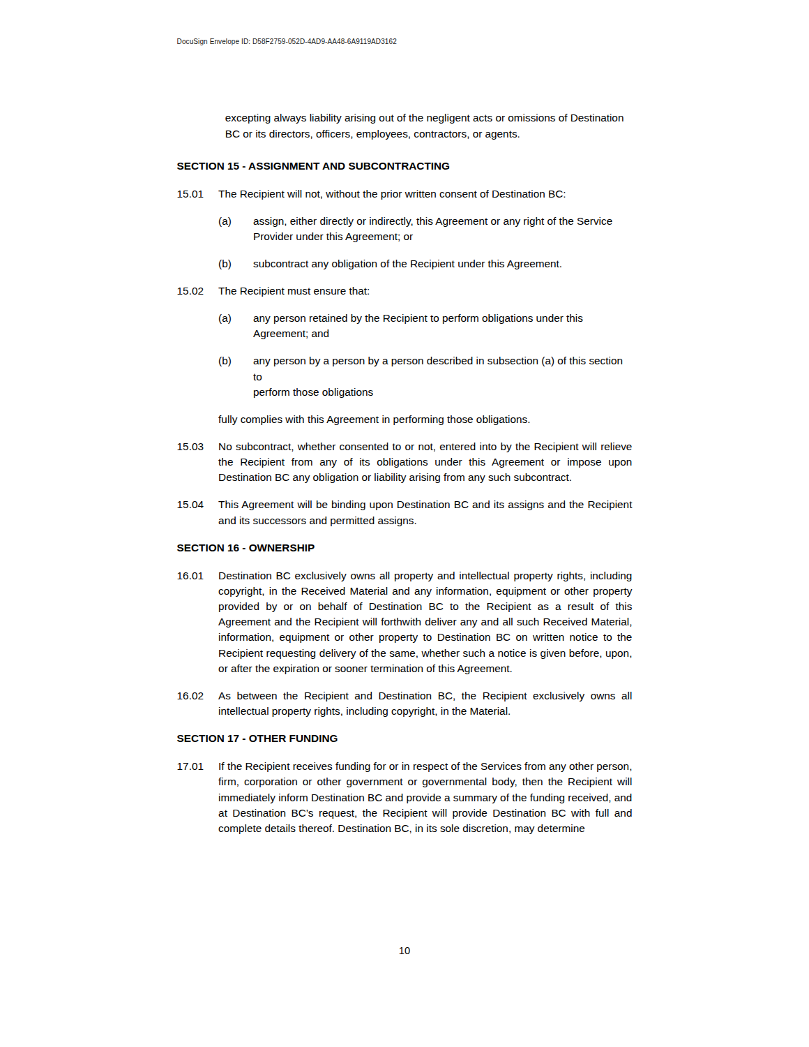DocuSign Envelope ID: D58F2759-052D-4AD9-AA48-6A9119AD3162
excepting always liability arising out of the negligent acts or omissions of Destination BC or its directors, officers, employees, contractors, or agents.
SECTION 15 - ASSIGNMENT AND SUBCONTRACTING
15.01
The Recipient will not, without the prior written consent of Destination BC:
(a)
assign, either directly or indirectly, this Agreement or any right of the Service Provider under this Agreement; or
(b)
subcontract any obligation of the Recipient under this Agreement.
15.02
The Recipient must ensure that:
(a)
any person retained by the Recipient to perform obligations under this Agreement; and
(b)
any person by a person by a person described in subsection (a) of this section to
perform those obligations
fully complies with this Agreement in performing those obligations.
15.03
No subcontract, whether consented to or not, entered into by the Recipient will relieve the Recipient from any of its obligations under this Agreement or impose upon Destination BC any obligation or liability arising from any such subcontract.
15.04
This Agreement will be binding upon Destination BC and its assigns and the Recipient and its successors and permitted assigns.
SECTION 16 - OWNERSHIP
16.01
Destination BC exclusively owns all property and intellectual property rights, including copyright, in the Received Material and any information, equipment or other property provided by or on behalf of Destination BC to the Recipient as a result of this Agreement and the Recipient will forthwith deliver any and all such Received Material, information, equipment or other property to Destination BC on written notice to the Recipient requesting delivery of the same, whether such a notice is given before, upon, or after the expiration or sooner termination of this Agreement.
16.02
As between the Recipient and Destination BC, the Recipient exclusively owns all intellectual property rights, including copyright, in the Material.
SECTION 17 - OTHER FUNDING
17.01
If the Recipient receives funding for or in respect of the Services from any other person, firm, corporation or other government or governmental body, then the Recipient will immediately inform Destination BC and provide a summary of the funding received, and at Destination BC’s request, the Recipient will provide Destination BC with full and complete details thereof. Destination BC, in its sole discretion, may determine
10